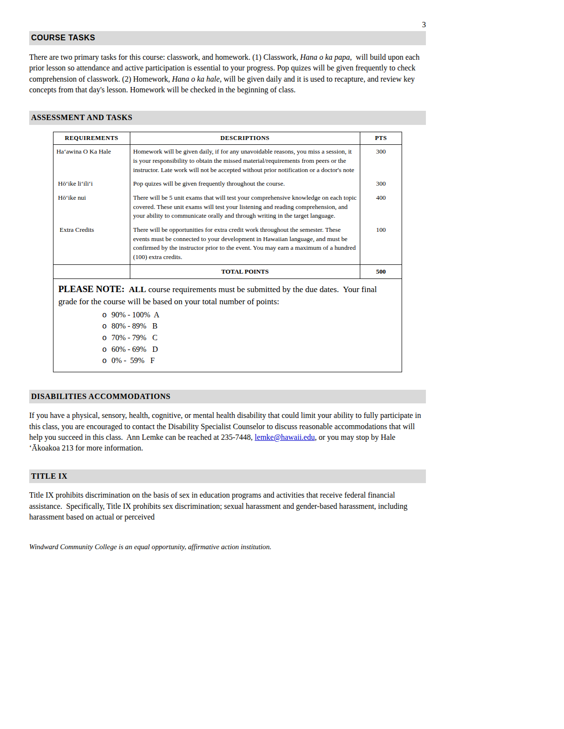3
COURSE TASKS
There are two primary tasks for this course: classwork, and homework. (1) Classwork, Hana o ka papa, will build upon each prior lesson so attendance and active participation is essential to your progress. Pop quizes will be given frequently to check comprehension of classwork. (2) Homework, Hana o ka hale, will be given daily and it is used to recapture, and review key concepts from that day's lesson. Homework will be checked in the beginning of class.
ASSESSMENT AND TASKS
| REQUIREMENTS | DESCRIPTIONS | PTS |
| --- | --- | --- |
| Haʻawina O Ka Hale | Homework will be given daily, if for any unavoidable reasons, you miss a session, it is your responsibility to obtain the missed material/requirements from peers or the instructor. Late work will not be accepted without prior notification or a doctor's note | 300 |
| Hōʻike liʻiliʻi | Pop quizes will be given frequently throughout the course. | 300 |
| Hōʻike nui | There will be 5 unit exams that will test your comprehensive knowledge on each topic covered. These unit exams will test your listening and reading comprehension, and your ability to communicate orally and through writing in the target language. | 400 |
| Extra Credits | There will be opportunities for extra credit work throughout the semester. These events must be connected to your development in Hawaiian language, and must be confirmed by the instructor prior to the event. You may earn a maximum of a hundred (100) extra credits. | 100 |
| | TOTAL POINTS | 500 |
PLEASE NOTE: ALL course requirements must be submitted by the due dates. Your final grade for the course will be based on your total number of points:
90% - 100% A
80% - 89% B
70% - 79% C
60% - 69% D
0% - 59% F
DISABILITIES ACCOMMODATIONS
If you have a physical, sensory, health, cognitive, or mental health disability that could limit your ability to fully participate in this class, you are encouraged to contact the Disability Specialist Counselor to discuss reasonable accommodations that will help you succeed in this class. Ann Lemke can be reached at 235-7448, lemke@hawaii.edu, or you may stop by Hale ʻĀkoakoa 213 for more information.
TITLE IX
Title IX prohibits discrimination on the basis of sex in education programs and activities that receive federal financial assistance. Specifically, Title IX prohibits sex discrimination; sexual harassment and gender-based harassment, including harassment based on actual or perceived
Windward Community College is an equal opportunity, affirmative action institution.